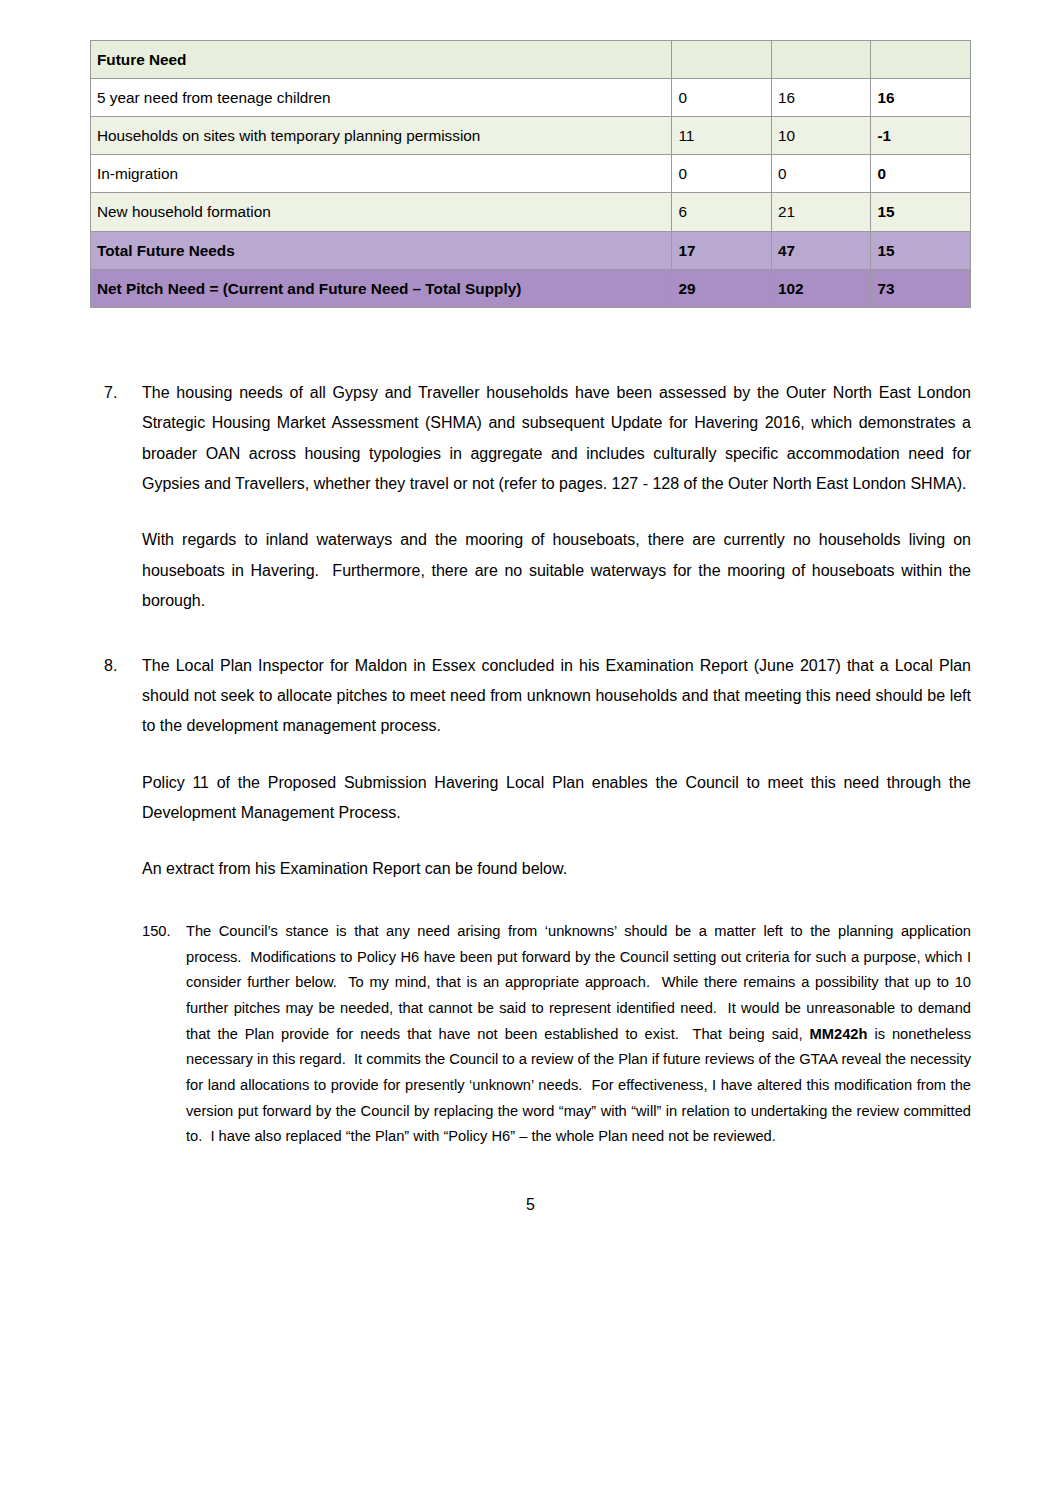| Future Need | | | |
| 5 year need from teenage children | 0 | 16 | 16 |
| Households on sites with temporary planning permission | 11 | 10 | -1 |
| In-migration | 0 | 0 | 0 |
| New household formation | 6 | 21 | 15 |
| Total Future Needs | 17 | 47 | 15 |
| Net Pitch Need = (Current and Future Need – Total Supply) | 29 | 102 | 73 |
The housing needs of all Gypsy and Traveller households have been assessed by the Outer North East London Strategic Housing Market Assessment (SHMA) and subsequent Update for Havering 2016, which demonstrates a broader OAN across housing typologies in aggregate and includes culturally specific accommodation need for Gypsies and Travellers, whether they travel or not (refer to pages. 127 - 128 of the Outer North East London SHMA).
With regards to inland waterways and the mooring of houseboats, there are currently no households living on houseboats in Havering. Furthermore, there are no suitable waterways for the mooring of houseboats within the borough.
The Local Plan Inspector for Maldon in Essex concluded in his Examination Report (June 2017) that a Local Plan should not seek to allocate pitches to meet need from unknown households and that meeting this need should be left to the development management process.
Policy 11 of the Proposed Submission Havering Local Plan enables the Council to meet this need through the Development Management Process.
An extract from his Examination Report can be found below.
150. The Council’s stance is that any need arising from ‘unknowns’ should be a matter left to the planning application process. Modifications to Policy H6 have been put forward by the Council setting out criteria for such a purpose, which I consider further below. To my mind, that is an appropriate approach. While there remains a possibility that up to 10 further pitches may be needed, that cannot be said to represent identified need. It would be unreasonable to demand that the Plan provide for needs that have not been established to exist. That being said, MM242h is nonetheless necessary in this regard. It commits the Council to a review of the Plan if future reviews of the GTAA reveal the necessity for land allocations to provide for presently ‘unknown’ needs. For effectiveness, I have altered this modification from the version put forward by the Council by replacing the word “may” with “will” in relation to undertaking the review committed to. I have also replaced “the Plan” with “Policy H6” – the whole Plan need not be reviewed.
5